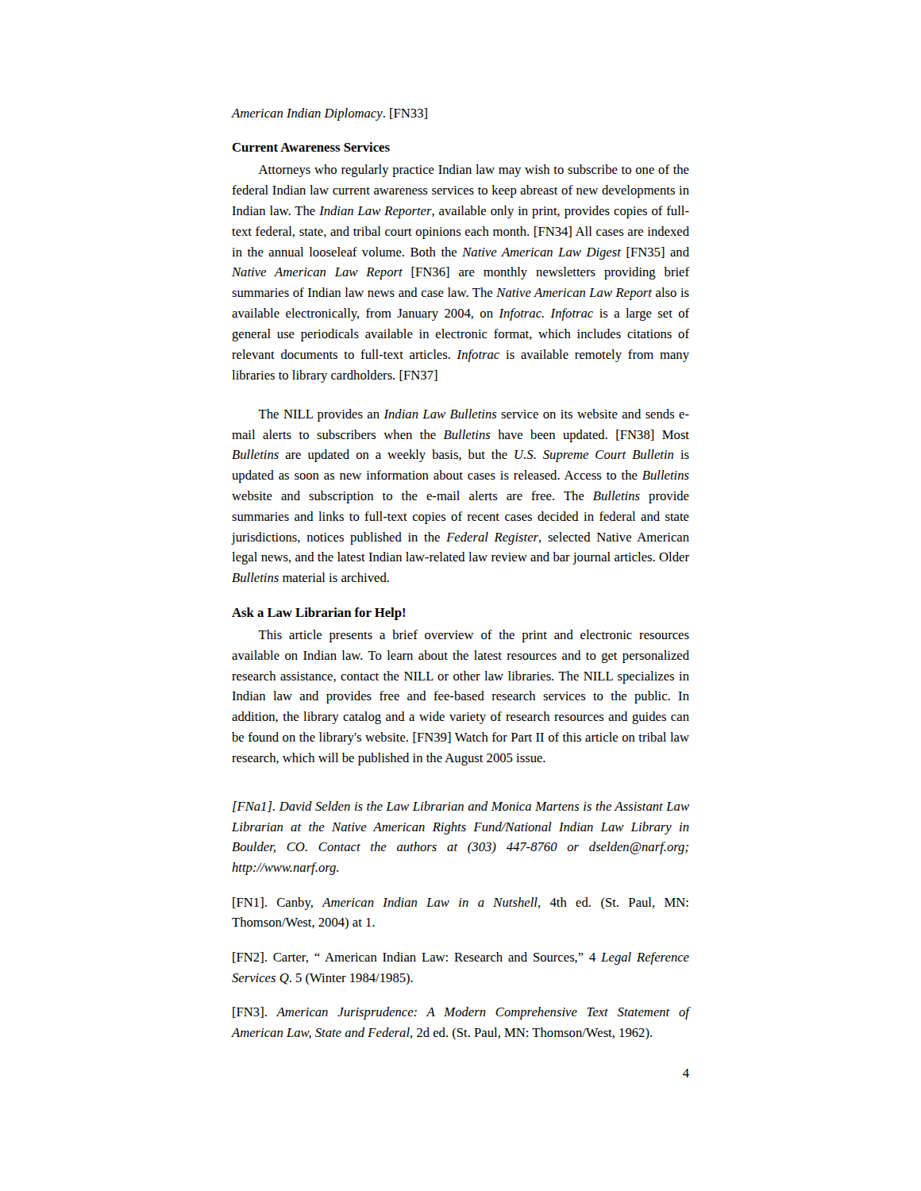American Indian Diplomacy. [FN33]
Current Awareness Services
Attorneys who regularly practice Indian law may wish to subscribe to one of the federal Indian law current awareness services to keep abreast of new developments in Indian law. The Indian Law Reporter, available only in print, provides copies of full-text federal, state, and tribal court opinions each month. [FN34] All cases are indexed in the annual looseleaf volume. Both the Native American Law Digest [FN35] and Native American Law Report [FN36] are monthly newsletters providing brief summaries of Indian law news and case law. The Native American Law Report also is available electronically, from January 2004, on Infotrac. Infotrac is a large set of general use periodicals available in electronic format, which includes citations of relevant documents to full-text articles. Infotrac is available remotely from many libraries to library cardholders. [FN37]
The NILL provides an Indian Law Bulletins service on its website and sends e-mail alerts to subscribers when the Bulletins have been updated. [FN38] Most Bulletins are updated on a weekly basis, but the U.S. Supreme Court Bulletin is updated as soon as new information about cases is released. Access to the Bulletins website and subscription to the e-mail alerts are free. The Bulletins provide summaries and links to full-text copies of recent cases decided in federal and state jurisdictions, notices published in the Federal Register, selected Native American legal news, and the latest Indian law-related law review and bar journal articles. Older Bulletins material is archived.
Ask a Law Librarian for Help!
This article presents a brief overview of the print and electronic resources available on Indian law. To learn about the latest resources and to get personalized research assistance, contact the NILL or other law libraries. The NILL specializes in Indian law and provides free and fee-based research services to the public. In addition, the library catalog and a wide variety of research resources and guides can be found on the library's website. [FN39] Watch for Part II of this article on tribal law research, which will be published in the August 2005 issue.
[FNa1]. David Selden is the Law Librarian and Monica Martens is the Assistant Law Librarian at the Native American Rights Fund/National Indian Law Library in Boulder, CO. Contact the authors at (303) 447-8760 or dselden@narf.org; http://www.narf.org.
[FN1]. Canby, American Indian Law in a Nutshell, 4th ed. (St. Paul, MN: Thomson/West, 2004) at 1.
[FN2]. Carter, “ American Indian Law: Research and Sources,” 4 Legal Reference Services Q. 5 (Winter 1984/1985).
[FN3]. American Jurisprudence: A Modern Comprehensive Text Statement of American Law, State and Federal, 2d ed. (St. Paul, MN: Thomson/West, 1962).
4